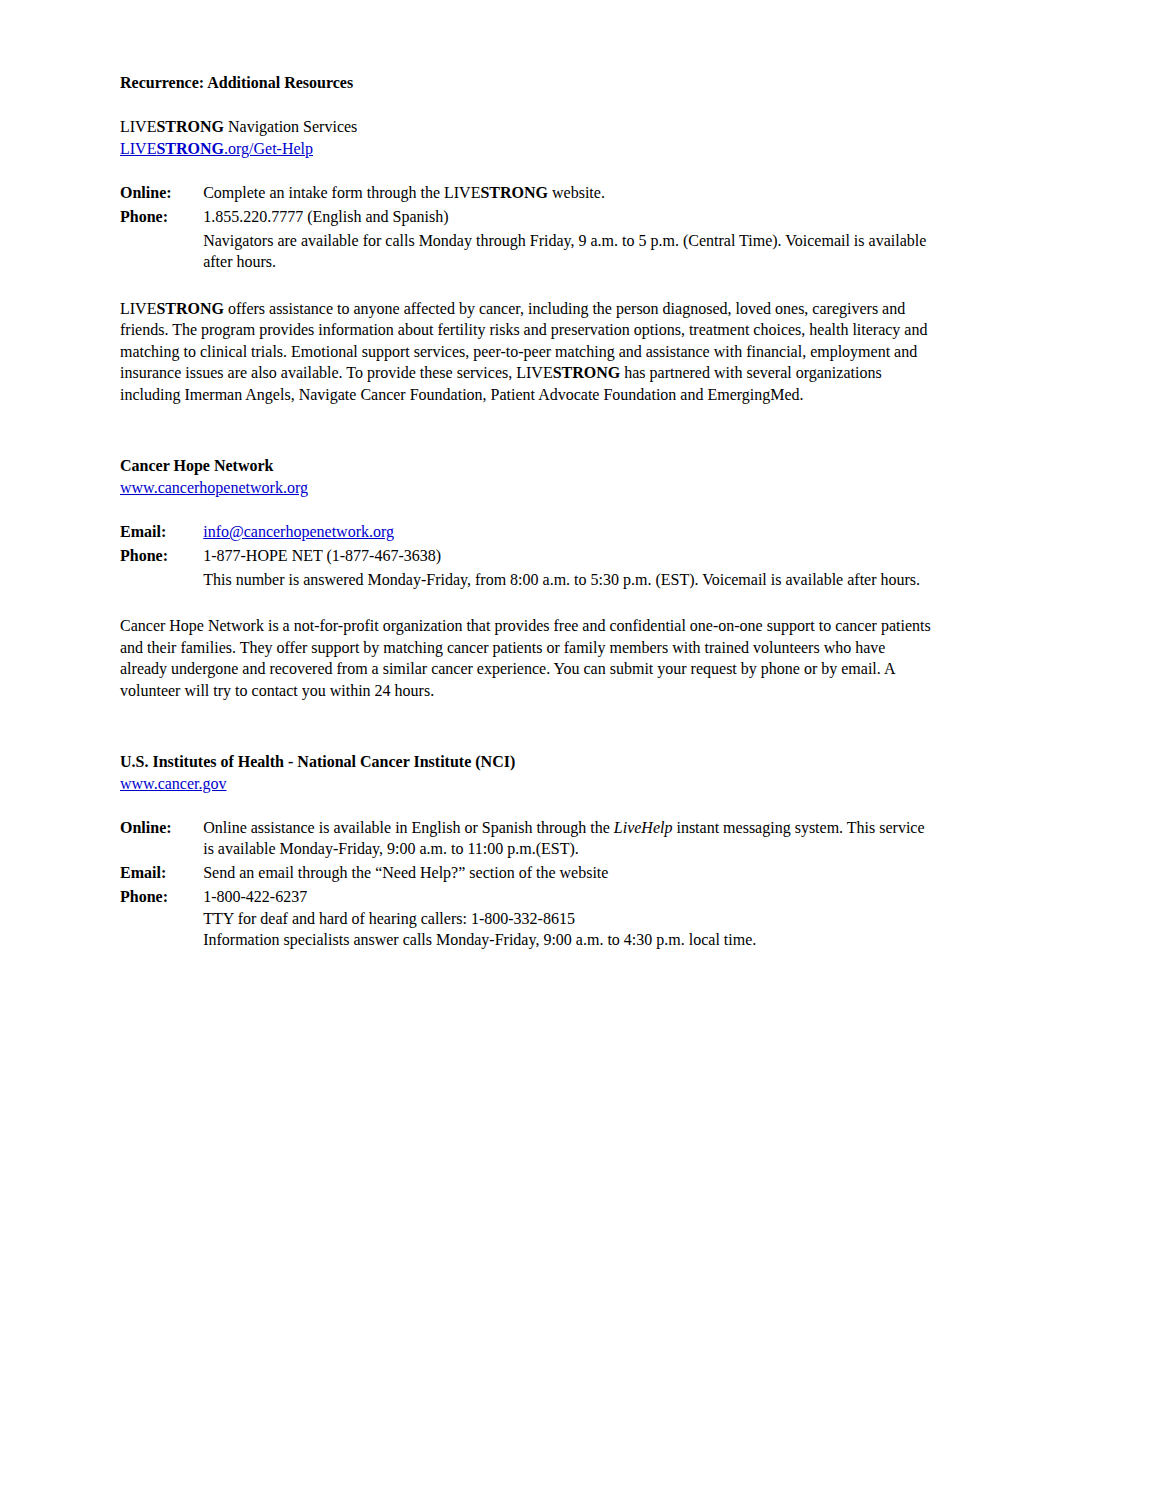Recurrence: Additional Resources
LIVESTRONG Navigation Services
LIVESTRONG.org/Get-Help
| Online: | Complete an intake form through the LIVE STRONG website. |
| Phone: | 1.855.220.7777 (English and Spanish) |
| | Navigators are available for calls Monday through Friday, 9 a.m. to 5 p.m. (Central Time). Voicemail is available after hours. |
LIVESTRONG offers assistance to anyone affected by cancer, including the person diagnosed, loved ones, caregivers and friends. The program provides information about fertility risks and preservation options, treatment choices, health literacy and matching to clinical trials. Emotional support services, peer-to-peer matching and assistance with financial, employment and insurance issues are also available. To provide these services, LIVESTRONG has partnered with several organizations including Imerman Angels, Navigate Cancer Foundation, Patient Advocate Foundation and EmergingMed.
Cancer Hope Network
www.cancerhopenetwork.org
| Email: | info@cancerhopenetwork.org |
| Phone: | 1-877-HOPE NET (1-877-467-3638) |
| | This number is answered Monday-Friday, from 8:00 a.m. to 5:30 p.m. (EST). Voicemail is available after hours. |
Cancer Hope Network is a not-for-profit organization that provides free and confidential one-on-one support to cancer patients and their families. They offer support by matching cancer patients or family members with trained volunteers who have already undergone and recovered from a similar cancer experience. You can submit your request by phone or by email. A volunteer will try to contact you within 24 hours.
U.S. Institutes of Health - National Cancer Institute (NCI)
www.cancer.gov
| Online: | Online assistance is available in English or Spanish through the LiveHelp instant messaging system. This service is available Monday-Friday, 9:00 a.m. to 11:00 p.m.(EST). |
| Email: | Send an email through the “Need Help?” section of the website |
| Phone: | 1-800-422-6237 TTY for deaf and hard of hearing callers: 1-800-332-8615 Information specialists answer calls Monday-Friday, 9:00 a.m. to 4:30 p.m. local time. |